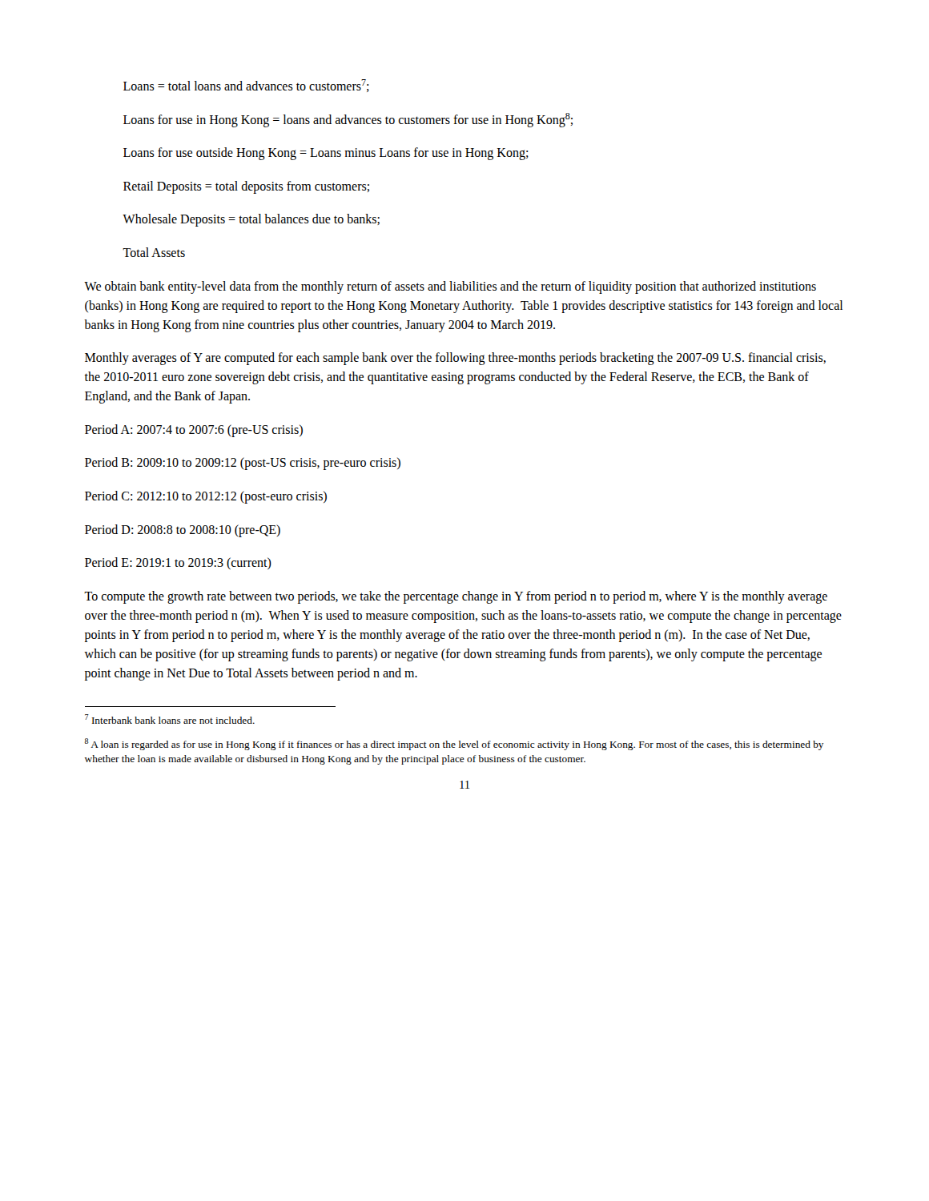Loans = total loans and advances to customers7;
Loans for use in Hong Kong = loans and advances to customers for use in Hong Kong8;
Loans for use outside Hong Kong = Loans minus Loans for use in Hong Kong;
Retail Deposits = total deposits from customers;
Wholesale Deposits = total balances due to banks;
Total Assets
We obtain bank entity-level data from the monthly return of assets and liabilities and the return of liquidity position that authorized institutions (banks) in Hong Kong are required to report to the Hong Kong Monetary Authority. Table 1 provides descriptive statistics for 143 foreign and local banks in Hong Kong from nine countries plus other countries, January 2004 to March 2019.
Monthly averages of Y are computed for each sample bank over the following three-months periods bracketing the 2007-09 U.S. financial crisis, the 2010-2011 euro zone sovereign debt crisis, and the quantitative easing programs conducted by the Federal Reserve, the ECB, the Bank of England, and the Bank of Japan.
Period A: 2007:4 to 2007:6 (pre-US crisis)
Period B: 2009:10 to 2009:12 (post-US crisis, pre-euro crisis)
Period C: 2012:10 to 2012:12 (post-euro crisis)
Period D: 2008:8 to 2008:10 (pre-QE)
Period E: 2019:1 to 2019:3 (current)
To compute the growth rate between two periods, we take the percentage change in Y from period n to period m, where Y is the monthly average over the three-month period n (m). When Y is used to measure composition, such as the loans-to-assets ratio, we compute the change in percentage points in Y from period n to period m, where Y is the monthly average of the ratio over the three-month period n (m). In the case of Net Due, which can be positive (for up streaming funds to parents) or negative (for down streaming funds from parents), we only compute the percentage point change in Net Due to Total Assets between period n and m.
7 Interbank bank loans are not included.
8 A loan is regarded as for use in Hong Kong if it finances or has a direct impact on the level of economic activity in Hong Kong. For most of the cases, this is determined by whether the loan is made available or disbursed in Hong Kong and by the principal place of business of the customer.
11